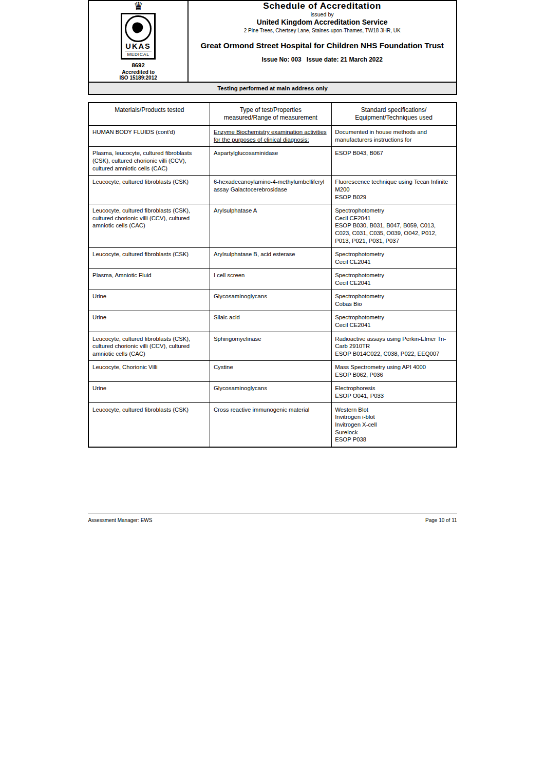| ♛ UKAS MEDICAL 8692 Accredited to ISO 15189:2012 | Schedule of Accreditation issued by United Kingdom Accreditation Service 2 Pine Trees, Chertsey Lane, Staines-upon-Thames, TW18 3HR, UK Great Ormond Street Hospital for Children NHS Foundation Trust Issue No: 003 Issue date: 21 March 2022 |
Testing performed at main address only
| Materials/Products tested | Type of test/Properties measured/Range of measurement | Standard specifications/ Equipment/Techniques used |
| --- | --- | --- |
| HUMAN BODY FLUIDS (cont'd) | Enzyme Biochemistry examination activities for the purposes of clinical diagnosis: | Documented in house methods and manufacturers instructions for |
| Plasma, leucocyte, cultured fibroblasts (CSK), cultured chorionic villi (CCV), cultured amniotic cells (CAC) | Aspartylglucosaminidase | ESOP B043, B067 |
| Leucocyte, cultured fibroblasts (CSK) | 6-hexadecanoylamino-4-methylumbelliferyl assay Galactocerebrosidase | Fluorescence technique using Tecan Infinite M200 ESOP B029 |
| Leucocyte, cultured fibroblasts (CSK), cultured chorionic villi (CCV), cultured amniotic cells (CAC) | Arylsulphatase A | Spectrophotometry Cecil CE2041 ESOP B030, B031, B047, B059, C013, C023, C031, C035, O039, O042, P012, P013, P021, P031, P037 |
| Leucocyte, cultured fibroblasts (CSK) | Arylsulphatase B, acid esterase | Spectrophotometry Cecil CE2041 |
| Plasma, Amniotic Fluid | I cell screen | Spectrophotometry Cecil CE2041 |
| Urine | Glycosaminoglycans | Spectrophotometry Cobas Bio |
| Urine | Silaic acid | Spectrophotometry Cecil CE2041 |
| Leucocyte, cultured fibroblasts (CSK), cultured chorionic villi (CCV), cultured amniotic cells (CAC) | Sphingomyelinase | Radioactive assays using Perkin-Elmer Tri-Carb 2910TR ESOP B014C022, C038, P022, EEQ007 |
| Leucocyte, Chorionic Villi | Cystine | Mass Spectrometry using API 4000 ESOP B062, P036 |
| Urine | Glycosaminoglycans | Electrophoresis ESOP O041, P033 |
| Leucocyte, cultured fibroblasts (CSK) | Cross reactive immunogenic material | Western Blot Invitrogen i-blot Invitrogen X-cell Surelock ESOP P038 |
Assessment Manager: EWS Page 10 of 11